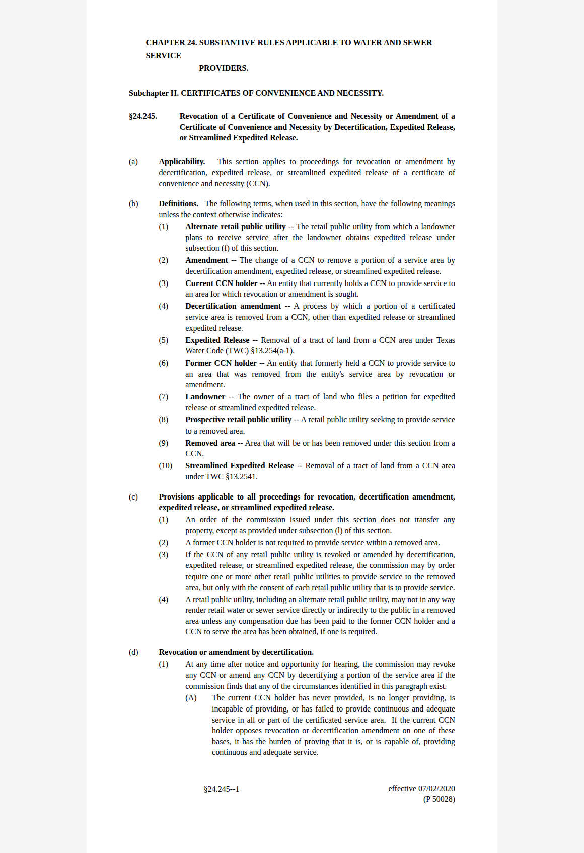CHAPTER 24. SUBSTANTIVE RULES APPLICABLE TO WATER AND SEWER SERVICE PROVIDERS.
Subchapter H. CERTIFICATES OF CONVENIENCE AND NECESSITY.
§24.245.
Revocation of a Certificate of Convenience and Necessity or Amendment of a Certificate of Convenience and Necessity by Decertification, Expedited Release, or Streamlined Expedited Release.
(a)
Applicability. This section applies to proceedings for revocation or amendment by decertification, expedited release, or streamlined expedited release of a certificate of convenience and necessity (CCN).
(b)
Definitions. The following terms, when used in this section, have the following meanings unless the context otherwise indicates:
(1)
Alternate retail public utility -- The retail public utility from which a landowner plans to receive service after the landowner obtains expedited release under subsection (f) of this section.
(2)
Amendment -- The change of a CCN to remove a portion of a service area by decertification amendment, expedited release, or streamlined expedited release.
(3)
Current CCN holder -- An entity that currently holds a CCN to provide service to an area for which revocation or amendment is sought.
(4)
Decertification amendment -- A process by which a portion of a certificated service area is removed from a CCN, other than expedited release or streamlined expedited release.
(5)
Expedited Release -- Removal of a tract of land from a CCN area under Texas Water Code (TWC) §13.254(a-1).
(6)
Former CCN holder -- An entity that formerly held a CCN to provide service to an area that was removed from the entity's service area by revocation or amendment.
(7)
Landowner -- The owner of a tract of land who files a petition for expedited release or streamlined expedited release.
(8)
Prospective retail public utility -- A retail public utility seeking to provide service to a removed area.
(9)
Removed area -- Area that will be or has been removed under this section from a CCN.
(10)
Streamlined Expedited Release -- Removal of a tract of land from a CCN area under TWC §13.2541.
(c)
Provisions applicable to all proceedings for revocation, decertification amendment, expedited release, or streamlined expedited release.
(1)
An order of the commission issued under this section does not transfer any property, except as provided under subsection (l) of this section.
(2)
A former CCN holder is not required to provide service within a removed area.
(3)
If the CCN of any retail public utility is revoked or amended by decertification, expedited release, or streamlined expedited release, the commission may by order require one or more other retail public utilities to provide service to the removed area, but only with the consent of each retail public utility that is to provide service.
(4)
A retail public utility, including an alternate retail public utility, may not in any way render retail water or sewer service directly or indirectly to the public in a removed area unless any compensation due has been paid to the former CCN holder and a CCN to serve the area has been obtained, if one is required.
(d)
Revocation or amendment by decertification.
(1)
At any time after notice and opportunity for hearing, the commission may revoke any CCN or amend any CCN by decertifying a portion of the service area if the commission finds that any of the circumstances identified in this paragraph exist.
(A)
The current CCN holder has never provided, is no longer providing, is incapable of providing, or has failed to provide continuous and adequate service in all or part of the certificated service area. If the current CCN holder opposes revocation or decertification amendment on one of these bases, it has the burden of proving that it is, or is capable of, providing continuous and adequate service.
§24.245--1
effective 07/02/2020
(P 50028)